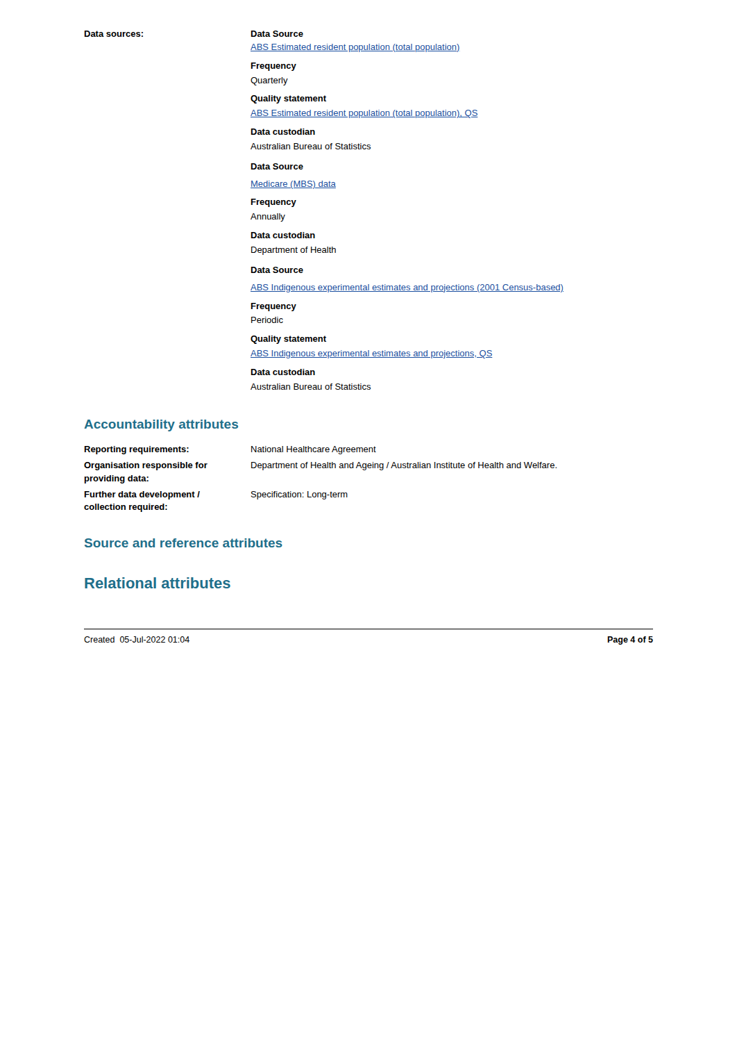Data sources:
Data Source
ABS Estimated resident population (total population)
Frequency
Quarterly
Quality statement
ABS Estimated resident population (total population), QS
Data custodian
Australian Bureau of Statistics
Data Source
Medicare (MBS) data
Frequency
Annually
Data custodian
Department of Health
Data Source
ABS Indigenous experimental estimates and projections (2001 Census-based)
Frequency
Periodic
Quality statement
ABS Indigenous experimental estimates and projections, QS
Data custodian
Australian Bureau of Statistics
Accountability attributes
Reporting requirements:
National Healthcare Agreement
Organisation responsible for providing data:
Department of Health and Ageing / Australian Institute of Health and Welfare.
Further data development / collection required:
Specification: Long-term
Source and reference attributes
Relational attributes
Created 05-Jul-2022 01:04
Page 4 of 5